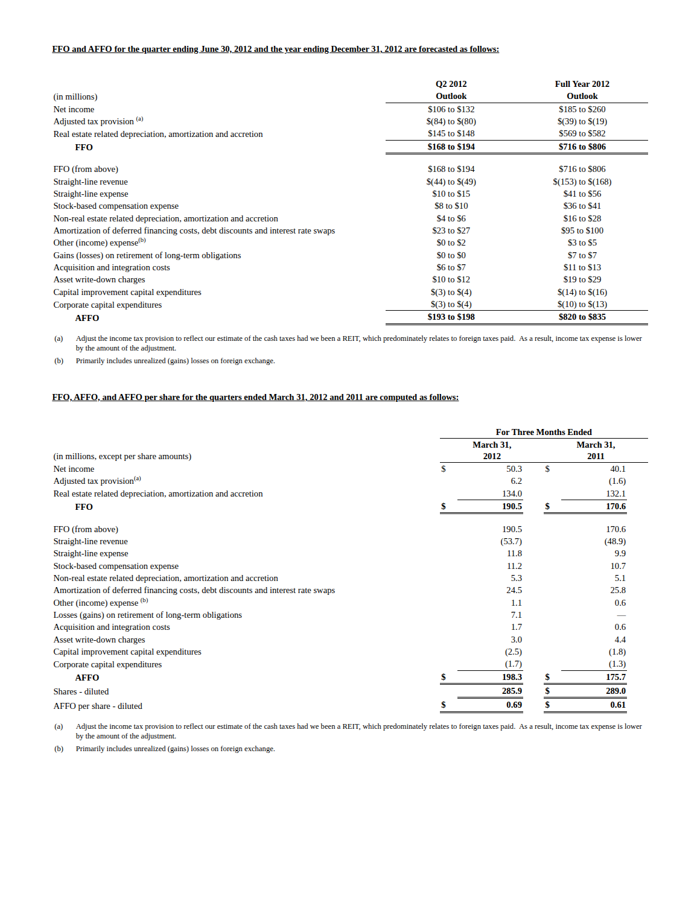FFO and AFFO for the quarter ending June 30, 2012 and the year ending December 31, 2012 are forecasted as follows:
| | Q2 2012 | Full Year 2012 |
| (in millions) | Outlook | Outlook |
| Net income | $106 to $132 | $185 to $260 |
| Adjusted tax provision (a) | $(84) to $(80) | $(39) to $(19) |
| Real estate related depreciation, amortization and accretion | $145 to $148 | $569 to $582 |
| FFO | $168 to $194 | $716 to $806 |
| FFO (from above) | $168 to $194 | $716 to $806 |
| Straight-line revenue | $(44) to $(49) | $(153) to $(168) |
| Straight-line expense | $10 to $15 | $41 to $56 |
| Stock-based compensation expense | $8 to $10 | $36 to $41 |
| Non-real estate related depreciation, amortization and accretion | $4 to $6 | $16 to $28 |
| Amortization of deferred financing costs, debt discounts and interest rate swaps | $23 to $27 | $95 to $100 |
| Other (income) expense (b) | $0 to $2 | $3 to $5 |
| Gains (losses) on retirement of long-term obligations | $0 to $0 | $7 to $7 |
| Acquisition and integration costs | $6 to $7 | $11 to $13 |
| Asset write-down charges | $10 to $12 | $19 to $29 |
| Capital improvement capital expenditures | $(3) to $(4) | $(14) to $(16) |
| Corporate capital expenditures | $(3) to $(4) | $(10) to $(13) |
| AFFO | $193 to $198 | $820 to $835 |
| (a) | Adjust the income tax provision to reflect our estimate of the cash taxes had we been a REIT, which predominately relates to foreign taxes paid. As a result, income tax expense is lower by the amount of the adjustment. |
| (b) | Primarily includes unrealized (gains) losses on foreign exchange. |
FFO, AFFO, and AFFO per share for the quarters ended March 31, 2012 and 2011 are computed as follows:
| | For Three Months Ended |
| (in millions, except per share amounts) | March 31, 2012 | March 31, 2011 |
| Net income | $ | 50.3 | | $ | 40.1 | |
| Adjusted tax provision (a) | | 6.2 | | | (1.6) | |
| Real estate related depreciation, amortization and accretion | | 134.0 | | | 132.1 | |
| FFO | $ | 190.5 | | $ | 170.6 | |
| FFO (from above) | | 190.5 | | | 170.6 | |
| Straight-line revenue | | (53.7) | | | (48.9) | |
| Straight-line expense | | 11.8 | | | 9.9 | |
| Stock-based compensation expense | | 11.2 | | | 10.7 | |
| Non-real estate related depreciation, amortization and accretion | | 5.3 | | | 5.1 | |
| Amortization of deferred financing costs, debt discounts and interest rate swaps | | 24.5 | | | 25.8 | |
| Other (income) expense (b) | | 1.1 | | | 0.6 | |
| Losses (gains) on retirement of long-term obligations | | 7.1 | | | — | |
| Acquisition and integration costs | | 1.7 | | | 0.6 | |
| Asset write-down charges | | 3.0 | | | 4.4 | |
| Capital improvement capital expenditures | | (2.5) | | | (1.8) | |
| Corporate capital expenditures | | (1.7) | | | (1.3) | |
| AFFO | $ | 198.3 | | $ | 175.7 | |
| Shares - diluted | | 285.9 | | $ | 289.0 | |
| AFFO per share - diluted | $ | 0.69 | | $ | 0.61 | |
| (a) | Adjust the income tax provision to reflect our estimate of the cash taxes had we been a REIT, which predominately relates to foreign taxes paid. As a result, income tax expense is lower by the amount of the adjustment. |
| (b) | Primarily includes unrealized (gains) losses on foreign exchange. |